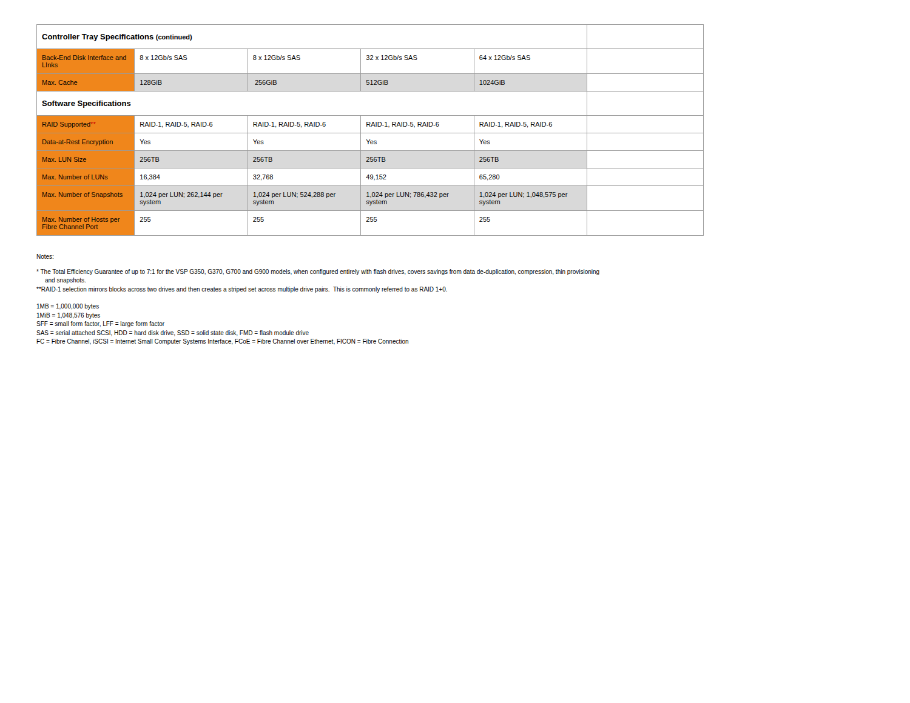| Controller Tray Specifications (continued) | |
| Back-End Disk Interface and LInks | 8 x 12Gb/s SAS | 8 x 12Gb/s SAS | 32 x 12Gb/s SAS | 64 x 12Gb/s SAS | |
| Max. Cache | 128GiB | 256GiB | 512GiB | 1024GiB | |
| Software Specifications | |
| RAID Supported ** | RAID-1, RAID-5, RAID-6 | RAID-1, RAID-5, RAID-6 | RAID-1, RAID-5, RAID-6 | RAID-1, RAID-5, RAID-6 | |
| Data-at-Rest Encryption | Yes | Yes | Yes | Yes | |
| Max. LUN Size | 256TB | 256TB | 256TB | 256TB | |
| Max. Number of LUNs | 16,384 | 32,768 | 49,152 | 65,280 | |
| Max. Number of Snapshots | 1,024 per LUN; 262,144 per system | 1,024 per LUN; 524,288 per system | 1,024 per LUN; 786,432 per system | 1,024 per LUN; 1,048,575 per system | |
| Max. Number of Hosts per Fibre Channel Port | 255 | 255 | 255 | 255 | |
Notes:
* The Total Efficiency Guarantee of up to 7:1 for the VSP G350, G370, G700 and G900 models, when configured entirely with flash drives, covers savings from data de-duplication, compression, thin provisioning and snapshots. **RAID-1 selection mirrors blocks across two drives and then creates a striped set across multiple drive pairs. This is commonly referred to as RAID 1+0.
1MB = 1,000,000 bytes
1MiB = 1,048,576 bytes
SFF = small form factor, LFF = large form factor
SAS = serial attached SCSI, HDD = hard disk drive, SSD = solid state disk, FMD = flash module drive
FC = Fibre Channel, iSCSI = Internet Small Computer Systems Interface, FCoE = Fibre Channel over Ethernet, FICON = Fibre Connection